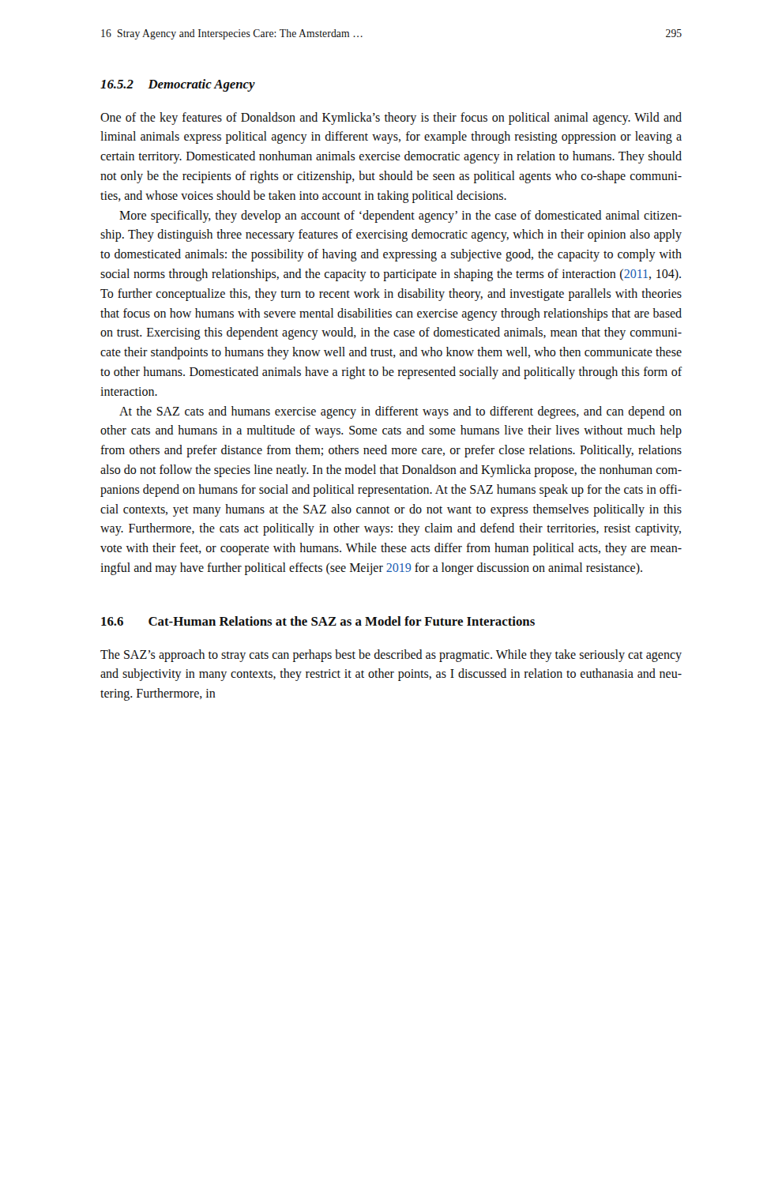16 Stray Agency and Interspecies Care: The Amsterdam … 295
16.5.2 Democratic Agency
One of the key features of Donaldson and Kymlicka’s theory is their focus on political animal agency. Wild and liminal animals express political agency in different ways, for example through resisting oppression or leaving a certain territory. Domesticated nonhuman animals exercise democratic agency in relation to humans. They should not only be the recipients of rights or citizenship, but should be seen as political agents who co-shape communities, and whose voices should be taken into account in taking political decisions.
More specifically, they develop an account of ‘dependent agency’ in the case of domesticated animal citizenship. They distinguish three necessary features of exercising democratic agency, which in their opinion also apply to domesticated animals: the possibility of having and expressing a subjective good, the capacity to comply with social norms through relationships, and the capacity to participate in shaping the terms of interaction (2011, 104). To further conceptualize this, they turn to recent work in disability theory, and investigate parallels with theories that focus on how humans with severe mental disabilities can exercise agency through relationships that are based on trust. Exercising this dependent agency would, in the case of domesticated animals, mean that they communicate their standpoints to humans they know well and trust, and who know them well, who then communicate these to other humans. Domesticated animals have a right to be represented socially and politically through this form of interaction.
At the SAZ cats and humans exercise agency in different ways and to different degrees, and can depend on other cats and humans in a multitude of ways. Some cats and some humans live their lives without much help from others and prefer distance from them; others need more care, or prefer close relations. Politically, relations also do not follow the species line neatly. In the model that Donaldson and Kymlicka propose, the nonhuman companions depend on humans for social and political representation. At the SAZ humans speak up for the cats in official contexts, yet many humans at the SAZ also cannot or do not want to express themselves politically in this way. Furthermore, the cats act politically in other ways: they claim and defend their territories, resist captivity, vote with their feet, or cooperate with humans. While these acts differ from human political acts, they are meaningful and may have further political effects (see Meijer 2019 for a longer discussion on animal resistance).
16.6 Cat-Human Relations at the SAZ as a Model for Future Interactions
The SAZ’s approach to stray cats can perhaps best be described as pragmatic. While they take seriously cat agency and subjectivity in many contexts, they restrict it at other points, as I discussed in relation to euthanasia and neutering. Furthermore, in